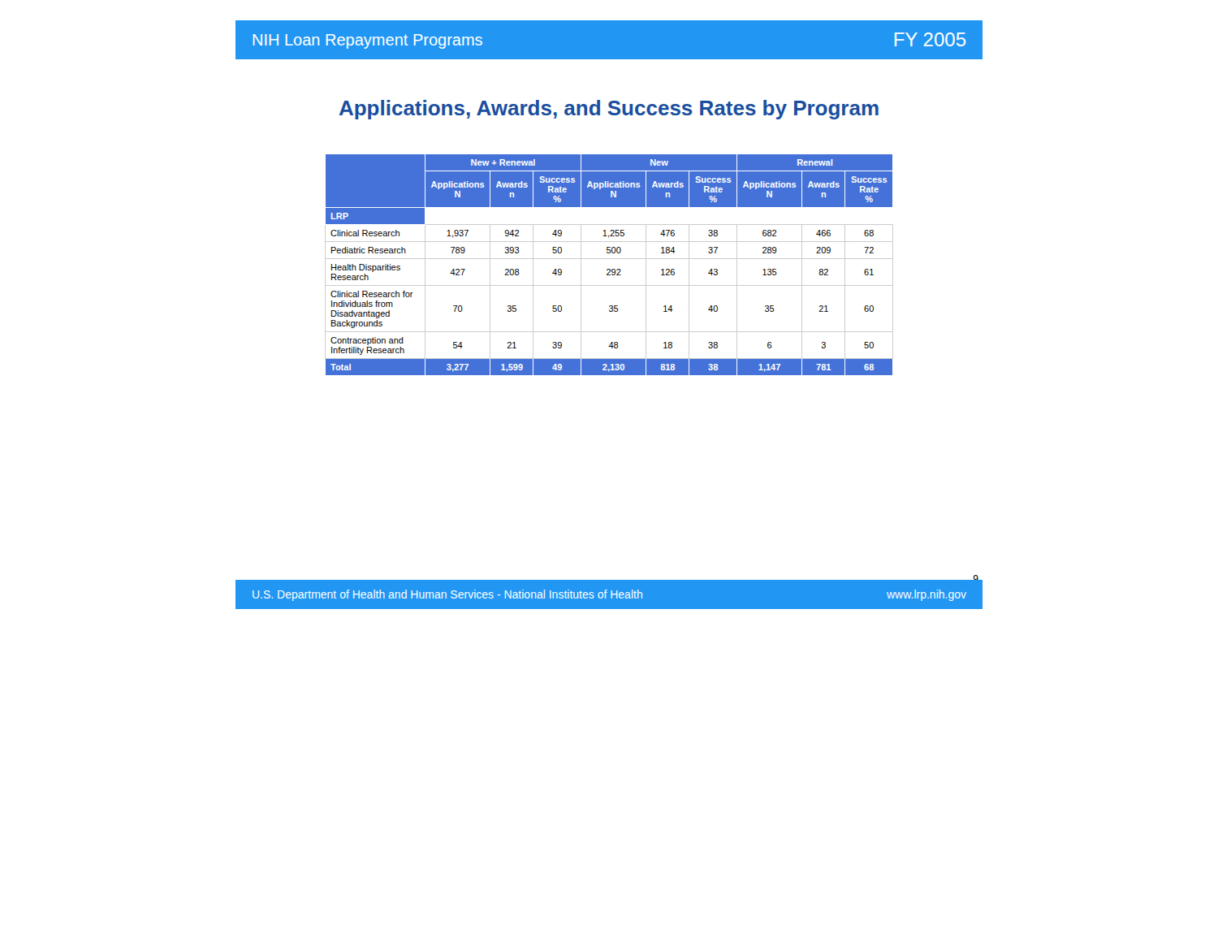NIH Loan Repayment Programs FY 2005
Applications, Awards, and Success Rates by Program
| | New + Renewal | New | Renewal |
| --- | --- | --- | --- |
| Applications N | Awards n | Success Rate % | Applications N | Awards n | Success Rate % | Applications N | Awards n | Success Rate % |
| LRP | |
| Clinical Research | 1,937 | 942 | 49 | 1,255 | 476 | 38 | 682 | 466 | 68 |
| Pediatric Research | 789 | 393 | 50 | 500 | 184 | 37 | 289 | 209 | 72 |
| Health Disparities Research | 427 | 208 | 49 | 292 | 126 | 43 | 135 | 82 | 61 |
| Clinical Research for Individuals from Disadvantaged Backgrounds | 70 | 35 | 50 | 35 | 14 | 40 | 35 | 21 | 60 |
| Contraception and Infertility Research | 54 | 21 | 39 | 48 | 18 | 38 | 6 | 3 | 50 |
| Total | 3,277 | 1,599 | 49 | 2,130 | 818 | 38 | 1,147 | 781 | 68 |
9
U.S. Department of Health and Human Services - National Institutes of Health www.lrp.nih.gov